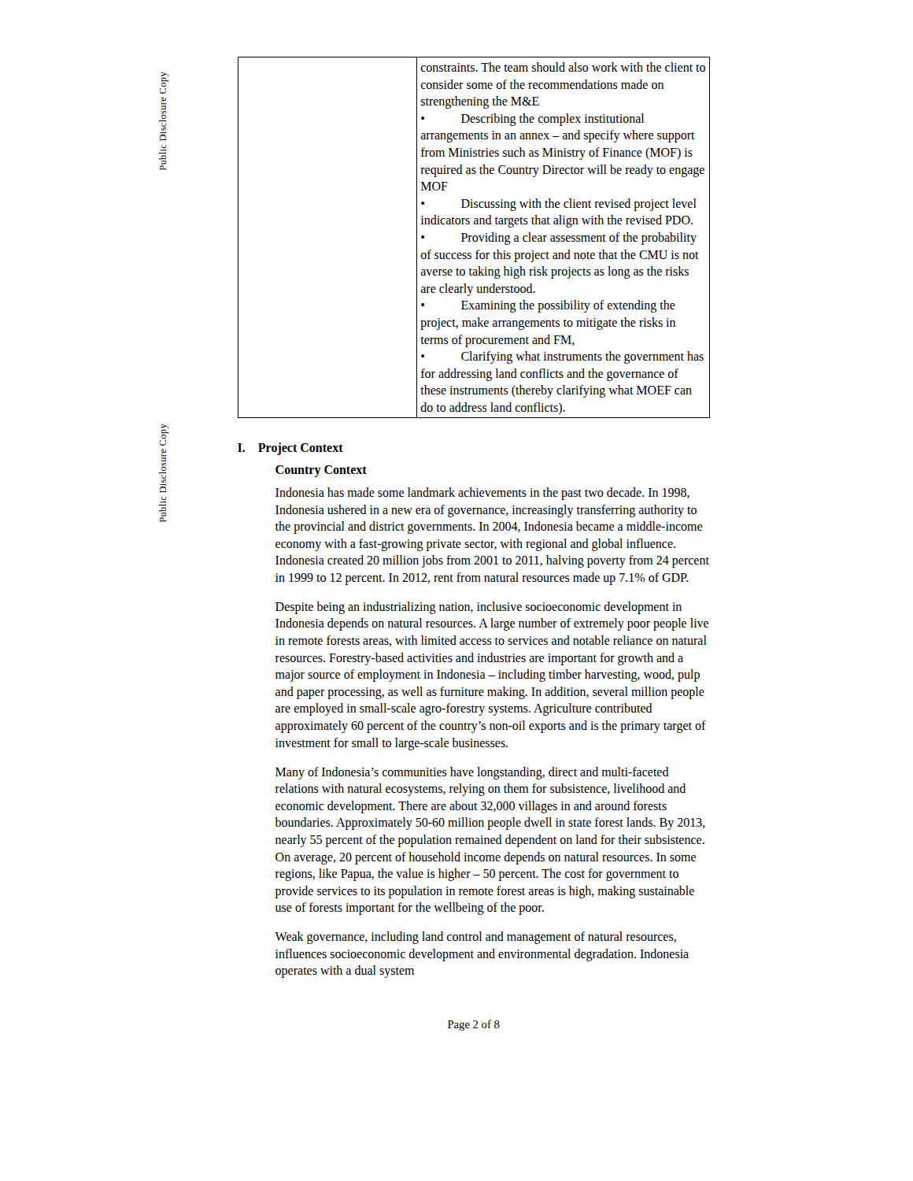Public Disclosure Copy
Public Disclosure Copy
| | constraints. The team should also work with the client to consider some of the recommendations made on strengthening the M&E • Describing the complex institutional arrangements in an annex – and specify where support from Ministries such as Ministry of Finance (MOF) is required as the Country Director will be ready to engage MOF • Discussing with the client revised project level indicators and targets that align with the revised PDO. • Providing a clear assessment of the probability of success for this project and note that the CMU is not averse to taking high risk projects as long as the risks are clearly understood. • Examining the possibility of extending the project, make arrangements to mitigate the risks in terms of procurement and FM, • Clarifying what instruments the government has for addressing land conflicts and the governance of these instruments (thereby clarifying what MOEF can do to address land conflicts). |
I. Project Context
Country Context
Indonesia has made some landmark achievements in the past two decade. In 1998, Indonesia ushered in a new era of governance, increasingly transferring authority to the provincial and district governments. In 2004, Indonesia became a middle-income economy with a fast-growing private sector, with regional and global influence. Indonesia created 20 million jobs from 2001 to 2011, halving poverty from 24 percent in 1999 to 12 percent. In 2012, rent from natural resources made up 7.1% of GDP.
Despite being an industrializing nation, inclusive socioeconomic development in Indonesia depends on natural resources. A large number of extremely poor people live in remote forests areas, with limited access to services and notable reliance on natural resources. Forestry-based activities and industries are important for growth and a major source of employment in Indonesia – including timber harvesting, wood, pulp and paper processing, as well as furniture making. In addition, several million people are employed in small-scale agro-forestry systems. Agriculture contributed approximately 60 percent of the country’s non-oil exports and is the primary target of investment for small to large-scale businesses.
Many of Indonesia’s communities have longstanding, direct and multi-faceted relations with natural ecosystems, relying on them for subsistence, livelihood and economic development. There are about 32,000 villages in and around forests boundaries. Approximately 50-60 million people dwell in state forest lands. By 2013, nearly 55 percent of the population remained dependent on land for their subsistence. On average, 20 percent of household income depends on natural resources. In some regions, like Papua, the value is higher – 50 percent. The cost for government to provide services to its population in remote forest areas is high, making sustainable use of forests important for the wellbeing of the poor.
Weak governance, including land control and management of natural resources, influences socioeconomic development and environmental degradation. Indonesia operates with a dual system
Page 2 of 8